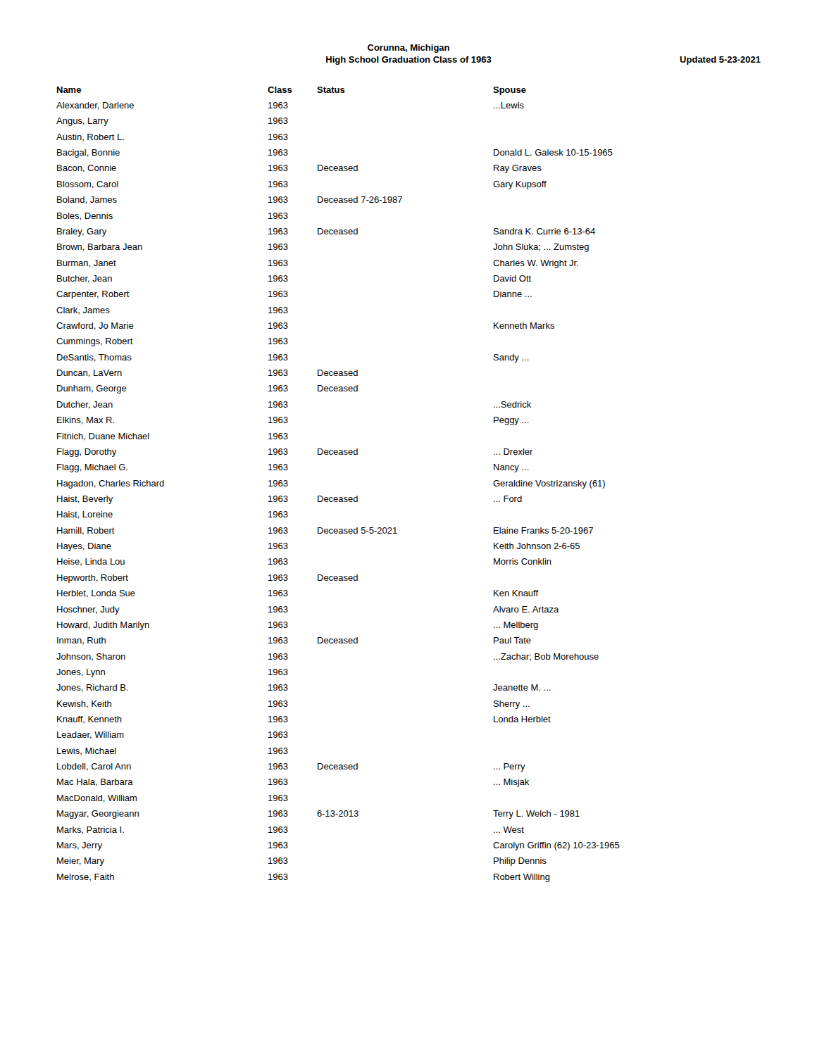Corunna, Michigan
High School Graduation Class of 1963 Updated 5-23-2021
| Name | Class | Status | Spouse |
| --- | --- | --- | --- |
| Alexander, Darlene | 1963 | | ...Lewis |
| Angus, Larry | 1963 | | |
| Austin, Robert L. | 1963 | | |
| Bacigal, Bonnie | 1963 | | Donald L. Galesk 10-15-1965 |
| Bacon, Connie | 1963 | Deceased | Ray Graves |
| Blossom, Carol | 1963 | | Gary Kupsoff |
| Boland, James | 1963 | Deceased 7-26-1987 | |
| Boles, Dennis | 1963 | | |
| Braley, Gary | 1963 | Deceased | Sandra K. Currie 6-13-64 |
| Brown, Barbara Jean | 1963 | | John Sluka; ... Zumsteg |
| Burman, Janet | 1963 | | Charles W. Wright Jr. |
| Butcher, Jean | 1963 | | David Ott |
| Carpenter, Robert | 1963 | | Dianne ... |
| Clark, James | 1963 | | |
| Crawford, Jo Marie | 1963 | | Kenneth Marks |
| Cummings, Robert | 1963 | | |
| DeSantis, Thomas | 1963 | | Sandy ... |
| Duncan, LaVern | 1963 | Deceased | |
| Dunham, George | 1963 | Deceased | |
| Dutcher, Jean | 1963 | | ...Sedrick |
| Elkins, Max R. | 1963 | | Peggy ... |
| Fitnich, Duane Michael | 1963 | | |
| Flagg, Dorothy | 1963 | Deceased | ... Drexler |
| Flagg, Michael G. | 1963 | | Nancy ... |
| Hagadon, Charles Richard | 1963 | | Geraldine Vostrizansky (61) |
| Haist, Beverly | 1963 | Deceased | ... Ford |
| Haist, Loreine | 1963 | | |
| Hamill, Robert | 1963 | Deceased 5-5-2021 | Elaine Franks 5-20-1967 |
| Hayes, Diane | 1963 | | Keith Johnson 2-6-65 |
| Heise, Linda Lou | 1963 | | Morris Conklin |
| Hepworth, Robert | 1963 | Deceased | |
| Herblet, Londa Sue | 1963 | | Ken Knauff |
| Hoschner, Judy | 1963 | | Alvaro E. Artaza |
| Howard, Judith Marilyn | 1963 | | ... Mellberg |
| Inman, Ruth | 1963 | Deceased | Paul Tate |
| Johnson, Sharon | 1963 | | ...Zachar; Bob Morehouse |
| Jones, Lynn | 1963 | | |
| Jones, Richard B. | 1963 | | Jeanette M. ... |
| Kewish, Keith | 1963 | | Sherry ... |
| Knauff, Kenneth | 1963 | | Londa Herblet |
| Leadaer, William | 1963 | | |
| Lewis, Michael | 1963 | | |
| Lobdell, Carol Ann | 1963 | Deceased | ... Perry |
| Mac Hala, Barbara | 1963 | | ... Misjak |
| MacDonald, William | 1963 | | |
| Magyar, Georgieann | 1963 | 6-13-2013 | Terry L. Welch - 1981 |
| Marks, Patricia I. | 1963 | | ... West |
| Mars, Jerry | 1963 | | Carolyn Griffin (62) 10-23-1965 |
| Meier, Mary | 1963 | | Philip Dennis |
| Melrose, Faith | 1963 | | Robert Willing |